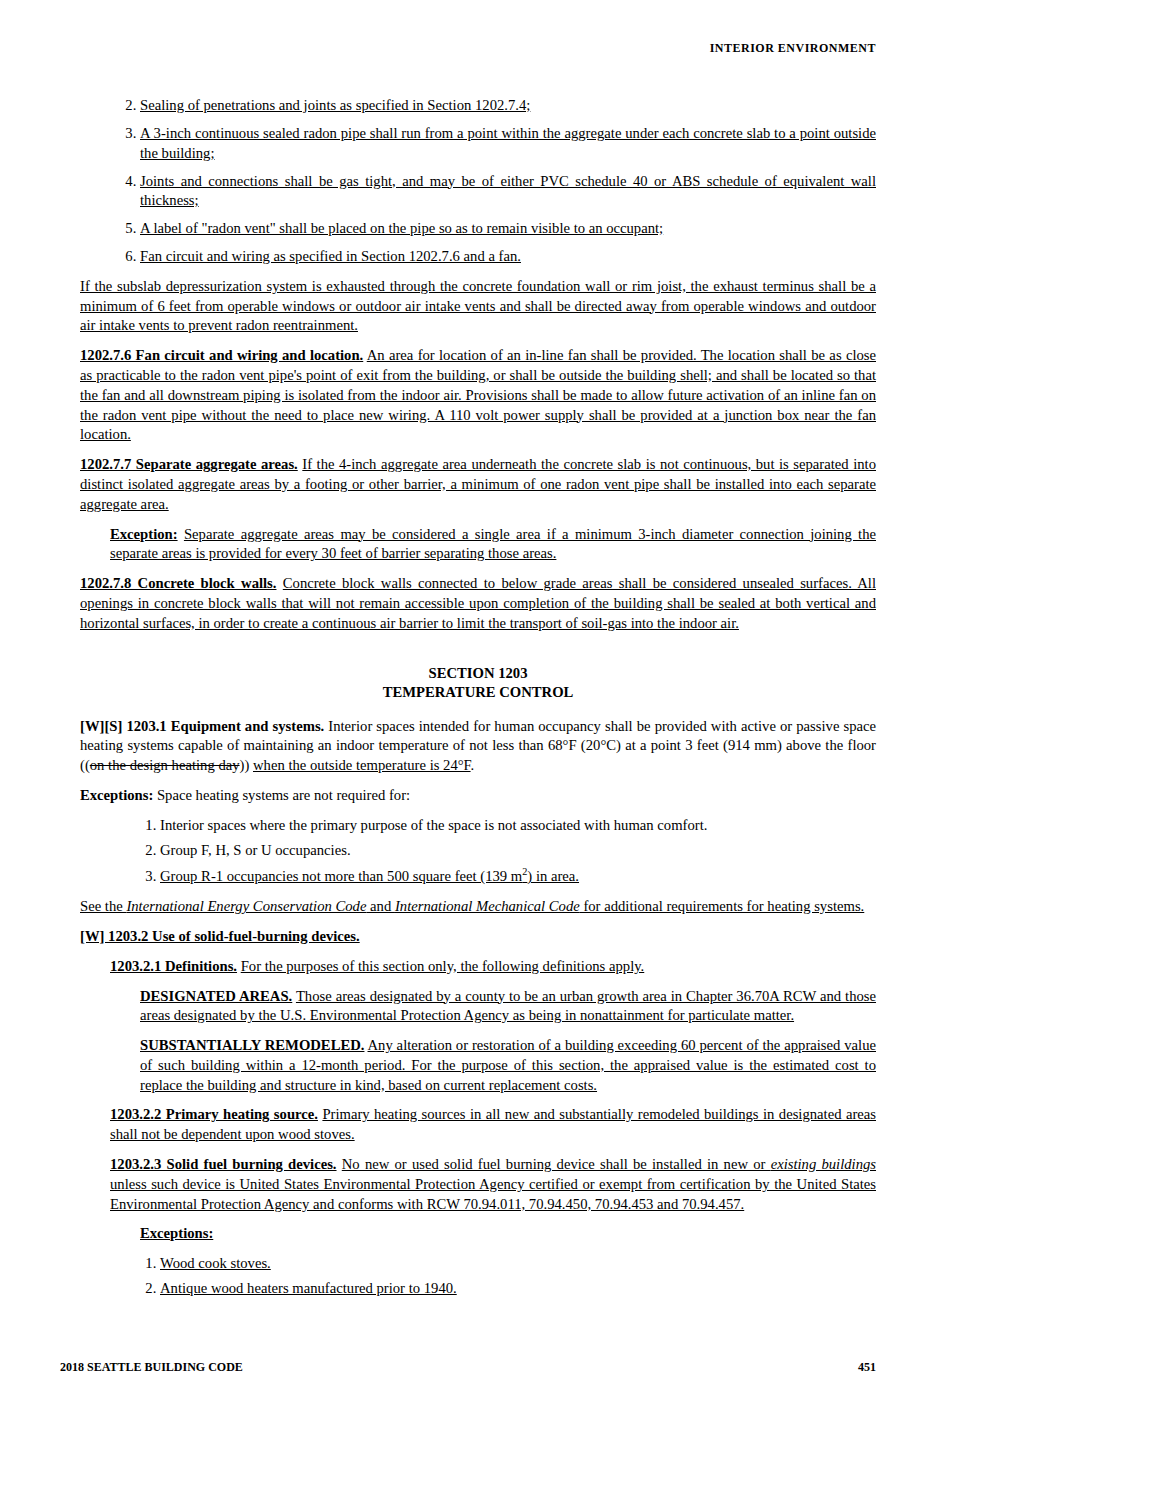INTERIOR ENVIRONMENT
Sealing of penetrations and joints as specified in Section 1202.7.4;
A 3-inch continuous sealed radon pipe shall run from a point within the aggregate under each concrete slab to a point outside the building;
Joints and connections shall be gas tight, and may be of either PVC schedule 40 or ABS schedule of equivalent wall thickness;
A label of "radon vent" shall be placed on the pipe so as to remain visible to an occupant;
Fan circuit and wiring as specified in Section 1202.7.6 and a fan.
If the subslab depressurization system is exhausted through the concrete foundation wall or rim joist, the exhaust terminus shall be a minimum of 6 feet from operable windows or outdoor air intake vents and shall be directed away from operable windows and outdoor air intake vents to prevent radon reentrainment.
1202.7.6 Fan circuit and wiring and location. An area for location of an in-line fan shall be provided. The location shall be as close as practicable to the radon vent pipe's point of exit from the building, or shall be outside the building shell; and shall be located so that the fan and all downstream piping is isolated from the indoor air. Provisions shall be made to allow future activation of an inline fan on the radon vent pipe without the need to place new wiring. A 110 volt power supply shall be provided at a junction box near the fan location.
1202.7.7 Separate aggregate areas. If the 4-inch aggregate area underneath the concrete slab is not continuous, but is separated into distinct isolated aggregate areas by a footing or other barrier, a minimum of one radon vent pipe shall be installed into each separate aggregate area.
Exception: Separate aggregate areas may be considered a single area if a minimum 3-inch diameter connection joining the separate areas is provided for every 30 feet of barrier separating those areas.
1202.7.8 Concrete block walls. Concrete block walls connected to below grade areas shall be considered unsealed surfaces. All openings in concrete block walls that will not remain accessible upon completion of the building shall be sealed at both vertical and horizontal surfaces, in order to create a continuous air barrier to limit the transport of soil-gas into the indoor air.
SECTION 1203
TEMPERATURE CONTROL
[W][S] 1203.1 Equipment and systems. Interior spaces intended for human occupancy shall be provided with active or passive space heating systems capable of maintaining an indoor temperature of not less than 68°F (20°C) at a point 3 feet (914 mm) above the floor ((on the design heating day)) when the outside temperature is 24°F.
Exceptions: Space heating systems are not required for:
Interior spaces where the primary purpose of the space is not associated with human comfort.
Group F, H, S or U occupancies.
Group R-1 occupancies not more than 500 square feet (139 m2) in area.
See the International Energy Conservation Code and International Mechanical Code for additional requirements for heating systems.
[W] 1203.2 Use of solid-fuel-burning devices.
1203.2.1 Definitions. For the purposes of this section only, the following definitions apply.
DESIGNATED AREAS. Those areas designated by a county to be an urban growth area in Chapter 36.70A RCW and those areas designated by the U.S. Environmental Protection Agency as being in nonattainment for particulate matter.
SUBSTANTIALLY REMODELED. Any alteration or restoration of a building exceeding 60 percent of the appraised value of such building within a 12-month period. For the purpose of this section, the appraised value is the estimated cost to replace the building and structure in kind, based on current replacement costs.
1203.2.2 Primary heating source. Primary heating sources in all new and substantially remodeled buildings in designated areas shall not be dependent upon wood stoves.
1203.2.3 Solid fuel burning devices. No new or used solid fuel burning device shall be installed in new or existing buildings unless such device is United States Environmental Protection Agency certified or exempt from certification by the United States Environmental Protection Agency and conforms with RCW 70.94.011, 70.94.450, 70.94.453 and 70.94.457.
Exceptions:
Wood cook stoves.
Antique wood heaters manufactured prior to 1940.
2018 SEATTLE BUILDING CODE 451